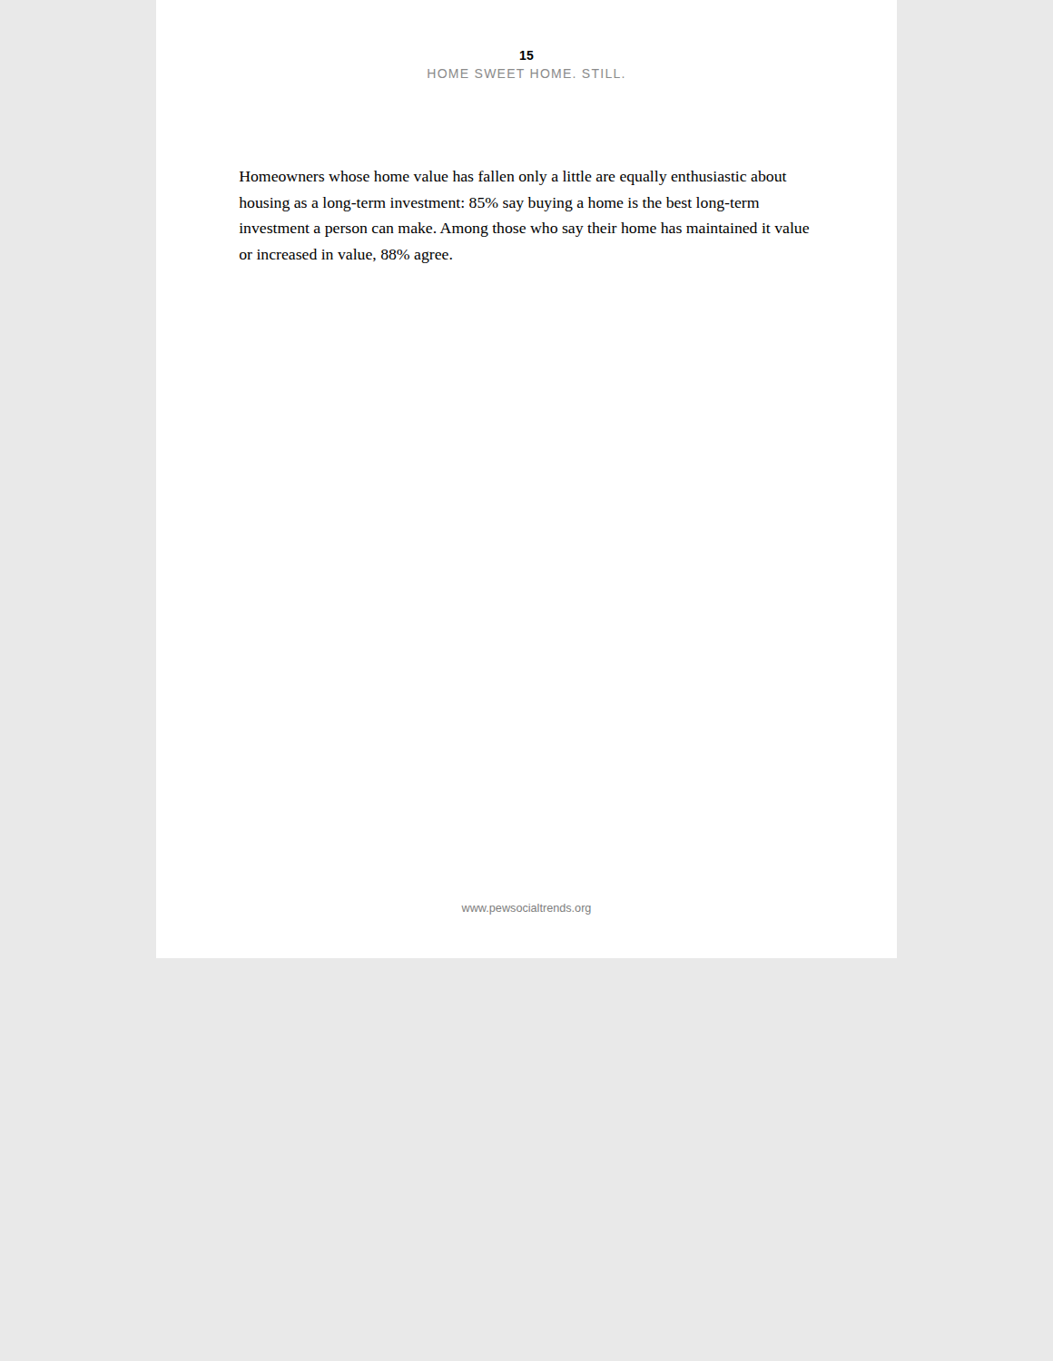15
Home Sweet Home. Still.
Homeowners whose home value has fallen only a little are equally enthusiastic about housing as a long-term investment: 85% say buying a home is the best long-term investment a person can make. Among those who say their home has maintained it value or increased in value, 88% agree.
www.pewsocialtrends.org